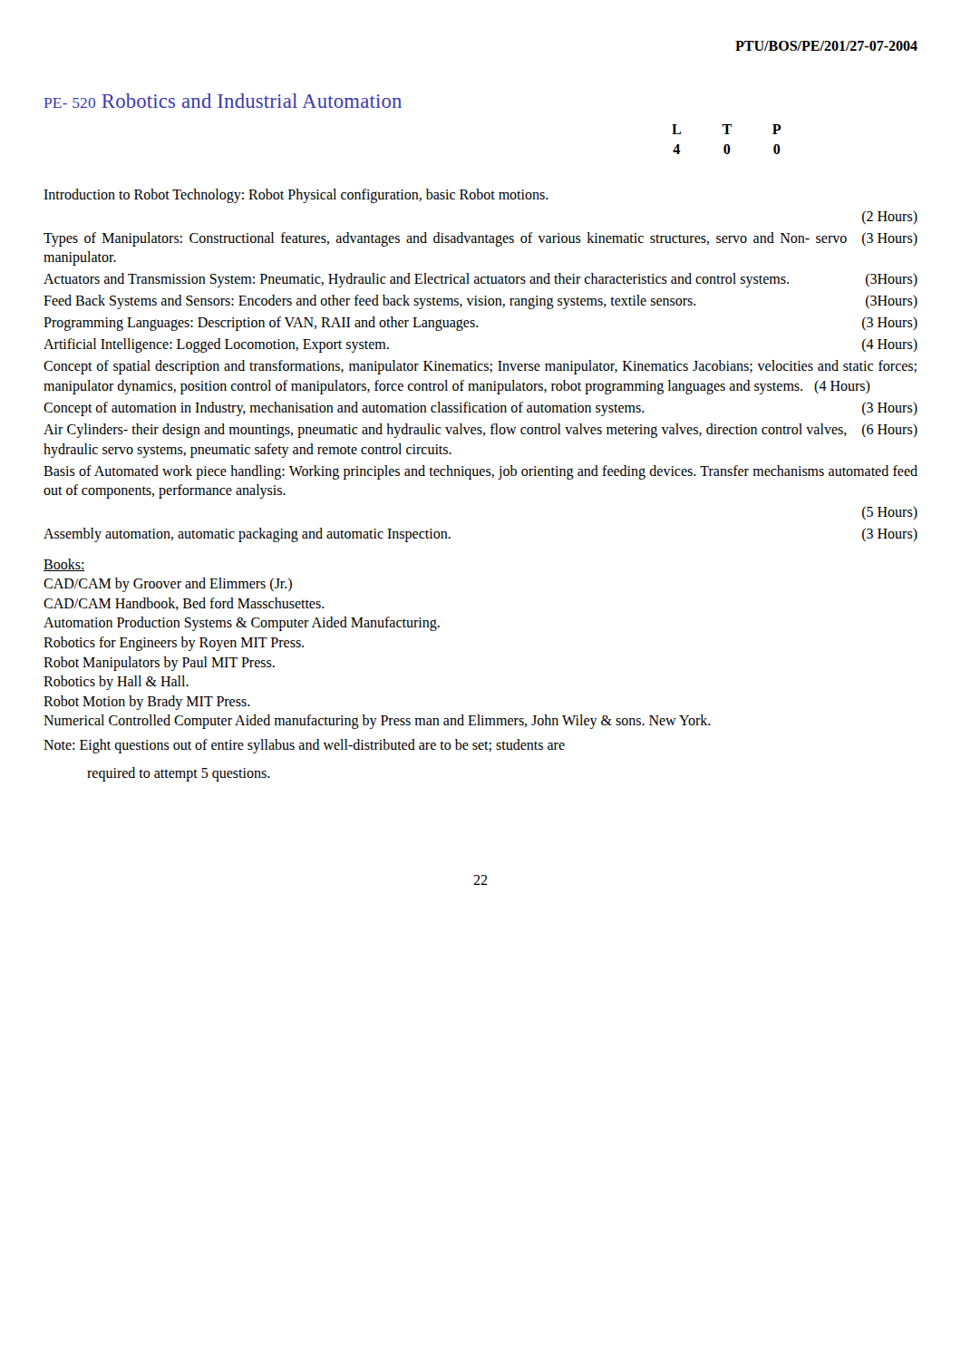PTU/BOS/PE/201/27-07-2004
PE- 520 Robotics and Industrial Automation
| L | T | P |
| --- | --- | --- |
| 4 | 0 | 0 |
Introduction to Robot Technology: Robot Physical configuration, basic Robot motions.
(2 Hours)
(3 Hours) Types of Manipulators: Constructional features, advantages and disadvantages of various kinematic structures, servo and Non- servo manipulator.
(3Hours) Actuators and Transmission System: Pneumatic, Hydraulic and Electrical actuators and their characteristics and control systems.
(3Hours) Feed Back Systems and Sensors: Encoders and other feed back systems, vision, ranging systems, textile sensors.
(3 Hours) Programming Languages: Description of VAN, RAII and other Languages.
(4 Hours) Artificial Intelligence: Logged Locomotion, Export system.
Concept of spatial description and transformations, manipulator Kinematics; Inverse manipulator, Kinematics Jacobians; velocities and static forces; manipulator dynamics, position control of manipulators, force control of manipulators, robot programming languages and systems. (4 Hours)
(3 Hours) Concept of automation in Industry, mechanisation and automation classification of automation systems.
(6 Hours) Air Cylinders- their design and mountings, pneumatic and hydraulic valves, flow control valves metering valves, direction control valves, hydraulic servo systems, pneumatic safety and remote control circuits.
Basis of Automated work piece handling: Working principles and techniques, job orienting and feeding devices. Transfer mechanisms automated feed out of components, performance analysis.
(5 Hours)
(3 Hours) Assembly automation, automatic packaging and automatic Inspection.
Books:
CAD/CAM by Groover and Elimmers (Jr.)
CAD/CAM Handbook, Bed ford Masschusettes.
Automation Production Systems & Computer Aided Manufacturing.
Robotics for Engineers by Royen MIT Press.
Robot Manipulators by Paul MIT Press.
Robotics by Hall & Hall.
Robot Motion by Brady MIT Press.
Numerical Controlled Computer Aided manufacturing by Press man and Elimmers, John Wiley & sons. New York.
Note: Eight questions out of entire syllabus and well-distributed are to be set; students are
required to attempt 5 questions.
22